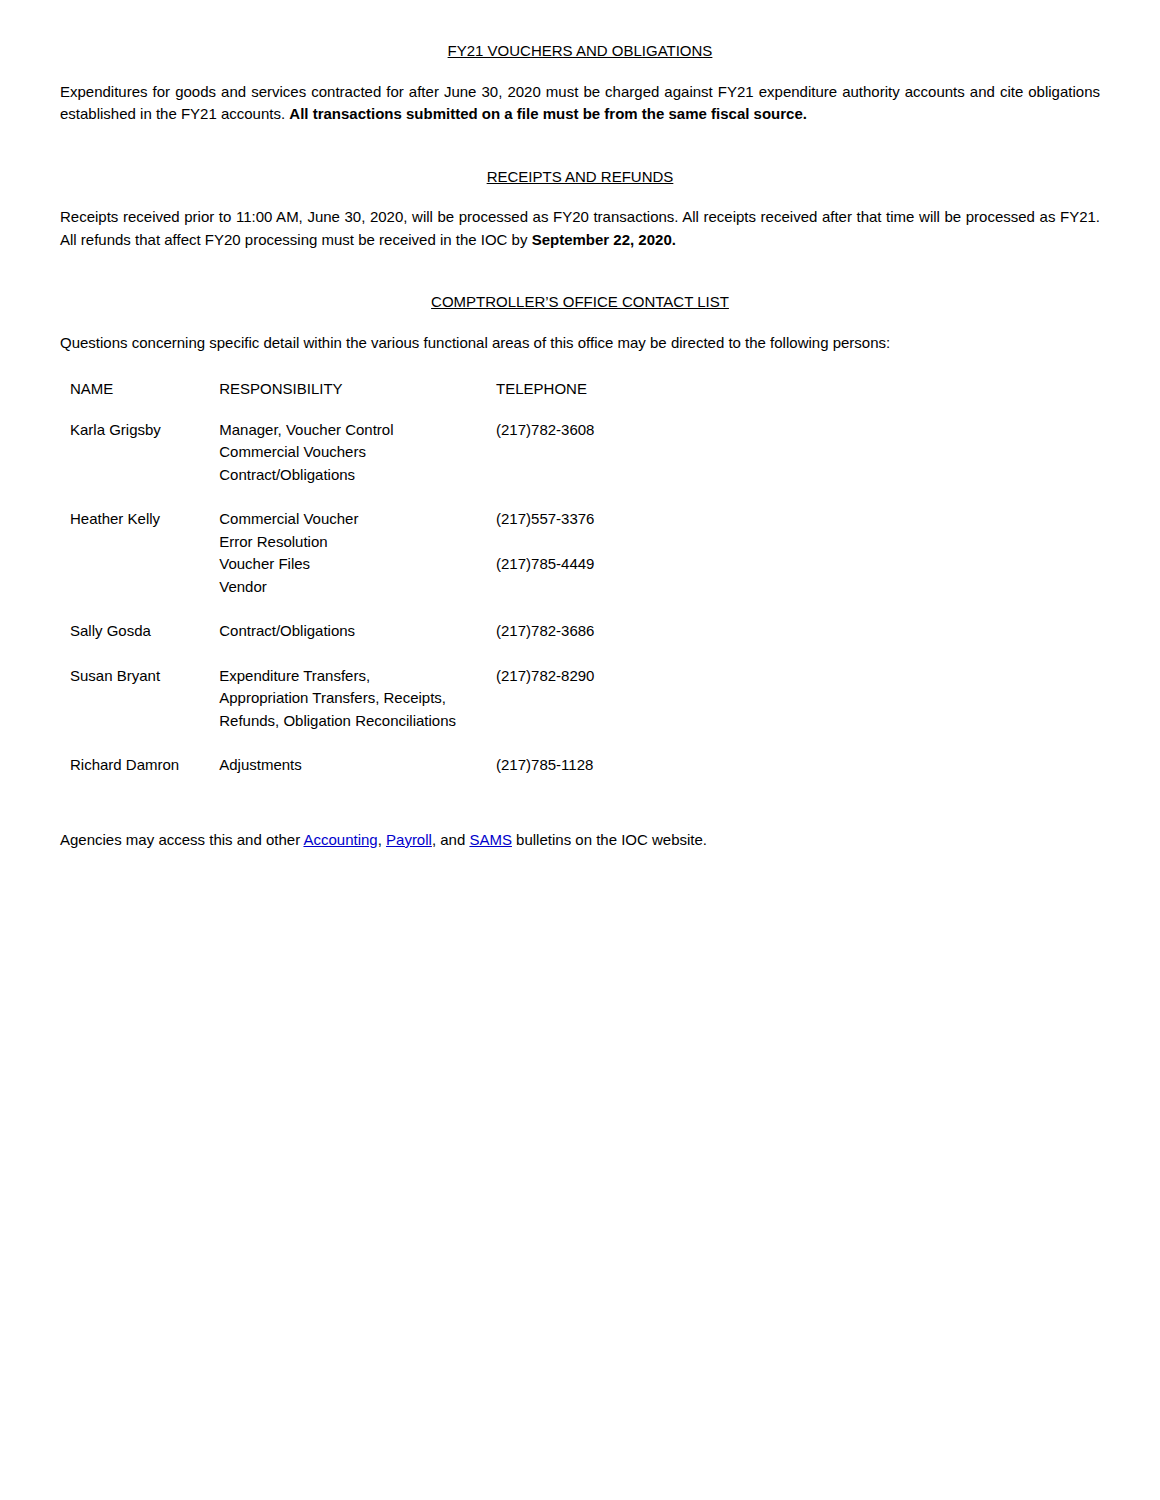FY21 VOUCHERS AND OBLIGATIONS
Expenditures for goods and services contracted for after June 30, 2020 must be charged against FY21 expenditure authority accounts and cite obligations established in the FY21 accounts. All transactions submitted on a file must be from the same fiscal source.
RECEIPTS AND REFUNDS
Receipts received prior to 11:00 AM, June 30, 2020, will be processed as FY20 transactions. All receipts received after that time will be processed as FY21. All refunds that affect FY20 processing must be received in the IOC by September 22, 2020.
COMPTROLLER’S OFFICE CONTACT LIST
Questions concerning specific detail within the various functional areas of this office may be directed to the following persons:
| NAME | RESPONSIBILITY | TELEPHONE |
| --- | --- | --- |
| Karla Grigsby | Manager, Voucher Control Commercial Vouchers Contract/Obligations | (217)782-3608 |
| Heather Kelly | Commercial Voucher Error Resolution Voucher Files Vendor | (217)557-3376 (217)785-4449 |
| Sally Gosda | Contract/Obligations | (217)782-3686 |
| Susan Bryant | Expenditure Transfers, Appropriation Transfers, Receipts, Refunds, Obligation Reconciliations | (217)782-8290 |
| Richard Damron | Adjustments | (217)785-1128 |
Agencies may access this and other Accounting, Payroll, and SAMS bulletins on the IOC website.